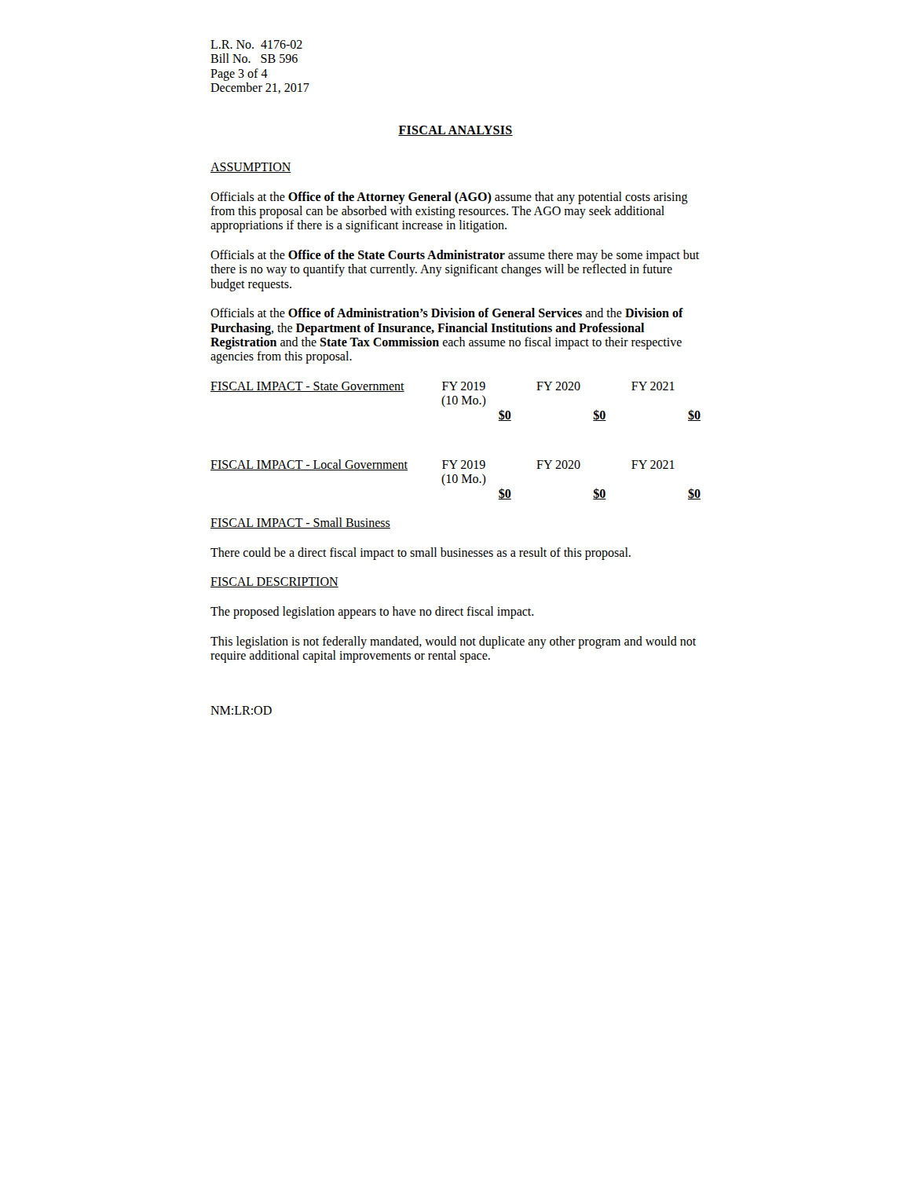L.R. No. 4176-02
Bill No. SB 596
Page 3 of 4
December 21, 2017
FISCAL ANALYSIS
ASSUMPTION
Officials at the Office of the Attorney General (AGO) assume that any potential costs arising from this proposal can be absorbed with existing resources. The AGO may seek additional appropriations if there is a significant increase in litigation.
Officials at the Office of the State Courts Administrator assume there may be some impact but there is no way to quantify that currently. Any significant changes will be reflected in future budget requests.
Officials at the Office of Administration’s Division of General Services and the Division of Purchasing, the Department of Insurance, Financial Institutions and Professional Registration and the State Tax Commission each assume no fiscal impact to their respective agencies from this proposal.
| FISCAL IMPACT - State Government | FY 2019 | FY 2020 | FY 2021 |
| | (10 Mo.) | | |
| | $0 | $0 | $0 |
| FISCAL IMPACT - Local Government | FY 2019 | FY 2020 | FY 2021 |
| | (10 Mo.) | | |
| | $0 | $0 | $0 |
FISCAL IMPACT - Small Business
There could be a direct fiscal impact to small businesses as a result of this proposal.
FISCAL DESCRIPTION
The proposed legislation appears to have no direct fiscal impact.
This legislation is not federally mandated, would not duplicate any other program and would not require additional capital improvements or rental space.
NM:LR:OD